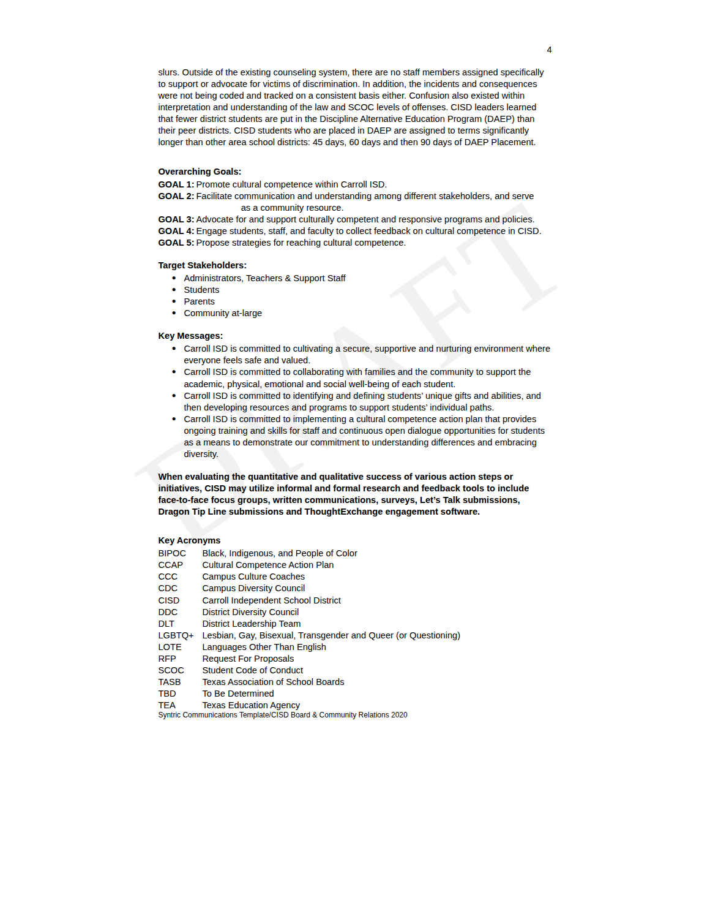DRAFT
4
slurs. Outside of the existing counseling system, there are no staff members assigned specifically to support or advocate for victims of discrimination. In addition, the incidents and consequences were not being coded and tracked on a consistent basis either. Confusion also existed within interpretation and understanding of the law and SCOC levels of offenses. CISD leaders learned that fewer district students are put in the Discipline Alternative Education Program (DAEP) than their peer districts. CISD students who are placed in DAEP are assigned to terms significantly longer than other area school districts: 45 days, 60 days and then 90 days of DAEP Placement.
Overarching Goals:
GOAL 1:
Promote cultural competence within Carroll ISD.
GOAL 2:
Facilitate communication and understanding among different stakeholders, and serve
as a community resource.
GOAL 3:
Advocate for and support culturally competent and responsive programs and policies.
GOAL 4:
Engage students, staff, and faculty to collect feedback on cultural competence in CISD.
GOAL 5:
Propose strategies for reaching cultural competence.
Target Stakeholders:
Administrators, Teachers & Support Staff
Students
Parents
Community at-large
Key Messages:
Carroll ISD is committed to cultivating a secure, supportive and nurturing environment where everyone feels safe and valued.
Carroll ISD is committed to collaborating with families and the community to support the academic, physical, emotional and social well-being of each student.
Carroll ISD is committed to identifying and defining students’ unique gifts and abilities, and then developing resources and programs to support students’ individual paths.
Carroll ISD is committed to implementing a cultural competence action plan that provides ongoing training and skills for staff and continuous open dialogue opportunities for students as a means to demonstrate our commitment to understanding differences and embracing diversity.
When evaluating the quantitative and qualitative success of various action steps or initiatives, CISD may utilize informal and formal research and feedback tools to include face-to-face focus groups, written communications, surveys, Let’s Talk submissions, Dragon Tip Line submissions and ThoughtExchange engagement software.
Key Acronyms
BIPOC
Black, Indigenous, and People of Color
CCAP
Cultural Competence Action Plan
CCC
Campus Culture Coaches
CDC
Campus Diversity Council
CISD
Carroll Independent School District
DDC
District Diversity Council
DLT
District Leadership Team
LGBTQ+
Lesbian, Gay, Bisexual, Transgender and Queer (or Questioning)
LOTE
Languages Other Than English
RFP
Request For Proposals
SCOC
Student Code of Conduct
TASB
Texas Association of School Boards
TBD
To Be Determined
TEA
Texas Education Agency
Syntric Communications Template/CISD Board & Community Relations 2020